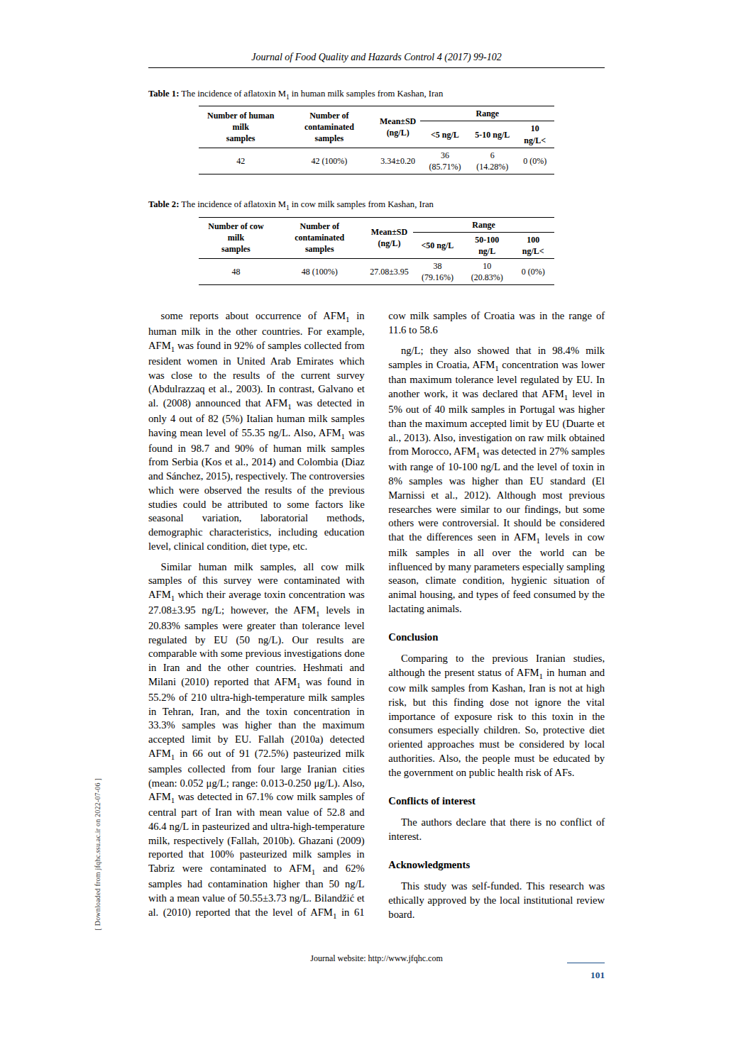Journal of Food Quality and Hazards Control 4 (2017) 99-102
Table 1: The incidence of aflatoxin M1 in human milk samples from Kashan, Iran
| Number of human milk samples | Number of contaminated samples | Mean±SD (ng/L) | Range |
| --- | --- | --- | --- |
| <5 ng/L | 5-10 ng/L | 10 ng/L< |
| 42 | 42 (100%) | 3.34±0.20 | 36 (85.71%) | 6 (14.28%) | 0 (0%) |
Table 2: The incidence of aflatoxin M1 in cow milk samples from Kashan, Iran
| Number of cow milk samples | Number of contaminated samples | Mean±SD (ng/L) | Range |
| --- | --- | --- | --- |
| <50 ng/L | 50-100 ng/L | 100 ng/L< |
| 48 | 48 (100%) | 27.08±3.95 | 38 (79.16%) | 10 (20.83%) | 0 (0%) |
some reports about occurrence of AFM1 in human milk in the other countries. For example, AFM1 was found in 92% of samples collected from resident women in United Arab Emirates which was close to the results of the current survey (Abdulrazzaq et al., 2003). In contrast, Galvano et al. (2008) announced that AFM1 was detected in only 4 out of 82 (5%) Italian human milk samples having mean level of 55.35 ng/L. Also, AFM1 was found in 98.7 and 90% of human milk samples from Serbia (Kos et al., 2014) and Colombia (Diaz and Sánchez, 2015), respectively. The controversies which were observed the results of the previous studies could be attributed to some factors like seasonal variation, laboratorial methods, demographic characteristics, including education level, clinical condition, diet type, etc.
Similar human milk samples, all cow milk samples of this survey were contaminated with AFM1 which their average toxin concentration was 27.08±3.95 ng/L; however, the AFM1 levels in 20.83% samples were greater than tolerance level regulated by EU (50 ng/L). Our results are comparable with some previous investigations done in Iran and the other countries. Heshmati and Milani (2010) reported that AFM1 was found in 55.2% of 210 ultra-high-temperature milk samples in Tehran, Iran, and the toxin concentration in 33.3% samples was higher than the maximum accepted limit by EU. Fallah (2010a) detected AFM1 in 66 out of 91 (72.5%) pasteurized milk samples collected from four large Iranian cities (mean: 0.052 μg/L; range: 0.013-0.250 μg/L). Also, AFM1 was detected in 67.1% cow milk samples of central part of Iran with mean value of 52.8 and 46.4 ng/L in pasteurized and ultra-high-temperature milk, respectively (Fallah, 2010b). Ghazani (2009) reported that 100% pasteurized milk samples in Tabriz were contaminated to AFM1 and 62% samples had contamination higher than 50 ng/L with a mean value of 50.55±3.73 ng/L. Bilandžić et al. (2010) reported that the level of AFM1 in 61 cow milk samples of Croatia was in the range of 11.6 to 58.6
ng/L; they also showed that in 98.4% milk samples in Croatia, AFM1 concentration was lower than maximum tolerance level regulated by EU. In another work, it was declared that AFM1 level in 5% out of 40 milk samples in Portugal was higher than the maximum accepted limit by EU (Duarte et al., 2013). Also, investigation on raw milk obtained from Morocco, AFM1 was detected in 27% samples with range of 10-100 ng/L and the level of toxin in 8% samples was higher than EU standard (El Marnissi et al., 2012). Although most previous researches were similar to our findings, but some others were controversial. It should be considered that the differences seen in AFM1 levels in cow milk samples in all over the world can be influenced by many parameters especially sampling season, climate condition, hygienic situation of animal housing, and types of feed consumed by the lactating animals.
Conclusion
Comparing to the previous Iranian studies, although the present status of AFM1 in human and cow milk samples from Kashan, Iran is not at high risk, but this finding dose not ignore the vital importance of exposure risk to this toxin in the consumers especially children. So, protective diet oriented approaches must be considered by local authorities. Also, the people must be educated by the government on public health risk of AFs.
Conflicts of interest
The authors declare that there is no conflict of interest.
Acknowledgments
This study was self-funded. This research was ethically approved by the local institutional review board.
Journal website: http://www.jfqhc.com
101
[ Downloaded from jfqhc.ssu.ac.ir on 2022-07-06 ]